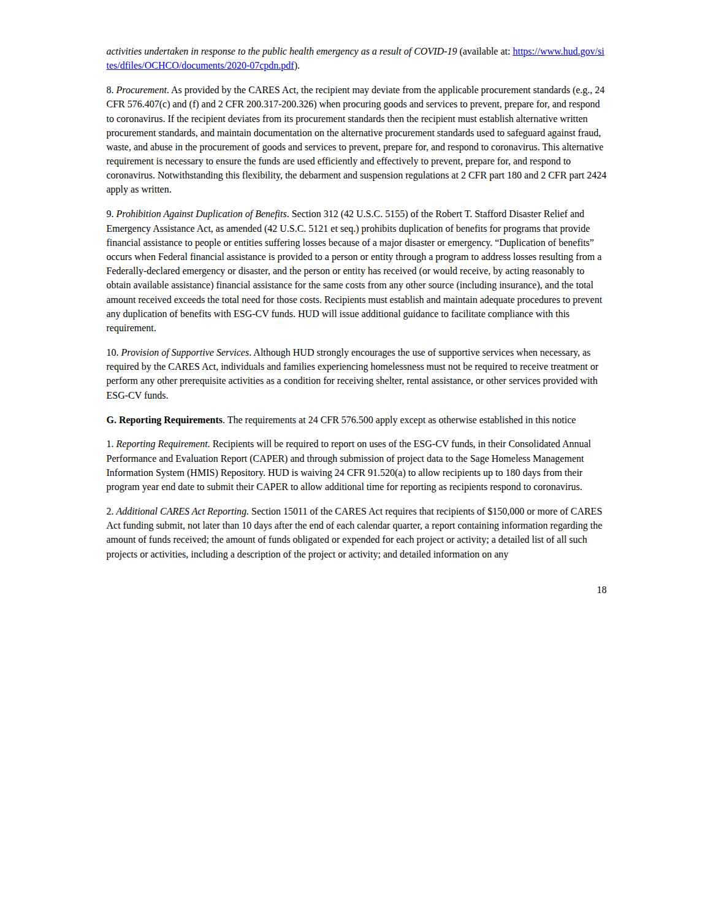activities undertaken in response to the public health emergency as a result of COVID-19 (available at: https://www.hud.gov/sites/dfiles/OCHCO/documents/2020-07cpdn.pdf).
8. Procurement. As provided by the CARES Act, the recipient may deviate from the applicable procurement standards (e.g., 24 CFR 576.407(c) and (f) and 2 CFR 200.317-200.326) when procuring goods and services to prevent, prepare for, and respond to coronavirus. If the recipient deviates from its procurement standards then the recipient must establish alternative written procurement standards, and maintain documentation on the alternative procurement standards used to safeguard against fraud, waste, and abuse in the procurement of goods and services to prevent, prepare for, and respond to coronavirus. This alternative requirement is necessary to ensure the funds are used efficiently and effectively to prevent, prepare for, and respond to coronavirus. Notwithstanding this flexibility, the debarment and suspension regulations at 2 CFR part 180 and 2 CFR part 2424 apply as written.
9. Prohibition Against Duplication of Benefits. Section 312 (42 U.S.C. 5155) of the Robert T. Stafford Disaster Relief and Emergency Assistance Act, as amended (42 U.S.C. 5121 et seq.) prohibits duplication of benefits for programs that provide financial assistance to people or entities suffering losses because of a major disaster or emergency. “Duplication of benefits” occurs when Federal financial assistance is provided to a person or entity through a program to address losses resulting from a Federally-declared emergency or disaster, and the person or entity has received (or would receive, by acting reasonably to obtain available assistance) financial assistance for the same costs from any other source (including insurance), and the total amount received exceeds the total need for those costs. Recipients must establish and maintain adequate procedures to prevent any duplication of benefits with ESG-CV funds. HUD will issue additional guidance to facilitate compliance with this requirement.
10. Provision of Supportive Services. Although HUD strongly encourages the use of supportive services when necessary, as required by the CARES Act, individuals and families experiencing homelessness must not be required to receive treatment or perform any other prerequisite activities as a condition for receiving shelter, rental assistance, or other services provided with ESG-CV funds.
G. Reporting Requirements. The requirements at 24 CFR 576.500 apply except as otherwise established in this notice
1. Reporting Requirement. Recipients will be required to report on uses of the ESG-CV funds, in their Consolidated Annual Performance and Evaluation Report (CAPER) and through submission of project data to the Sage Homeless Management Information System (HMIS) Repository. HUD is waiving 24 CFR 91.520(a) to allow recipients up to 180 days from their program year end date to submit their CAPER to allow additional time for reporting as recipients respond to coronavirus.
2. Additional CARES Act Reporting. Section 15011 of the CARES Act requires that recipients of $150,000 or more of CARES Act funding submit, not later than 10 days after the end of each calendar quarter, a report containing information regarding the amount of funds received; the amount of funds obligated or expended for each project or activity; a detailed list of all such projects or activities, including a description of the project or activity; and detailed information on any
18